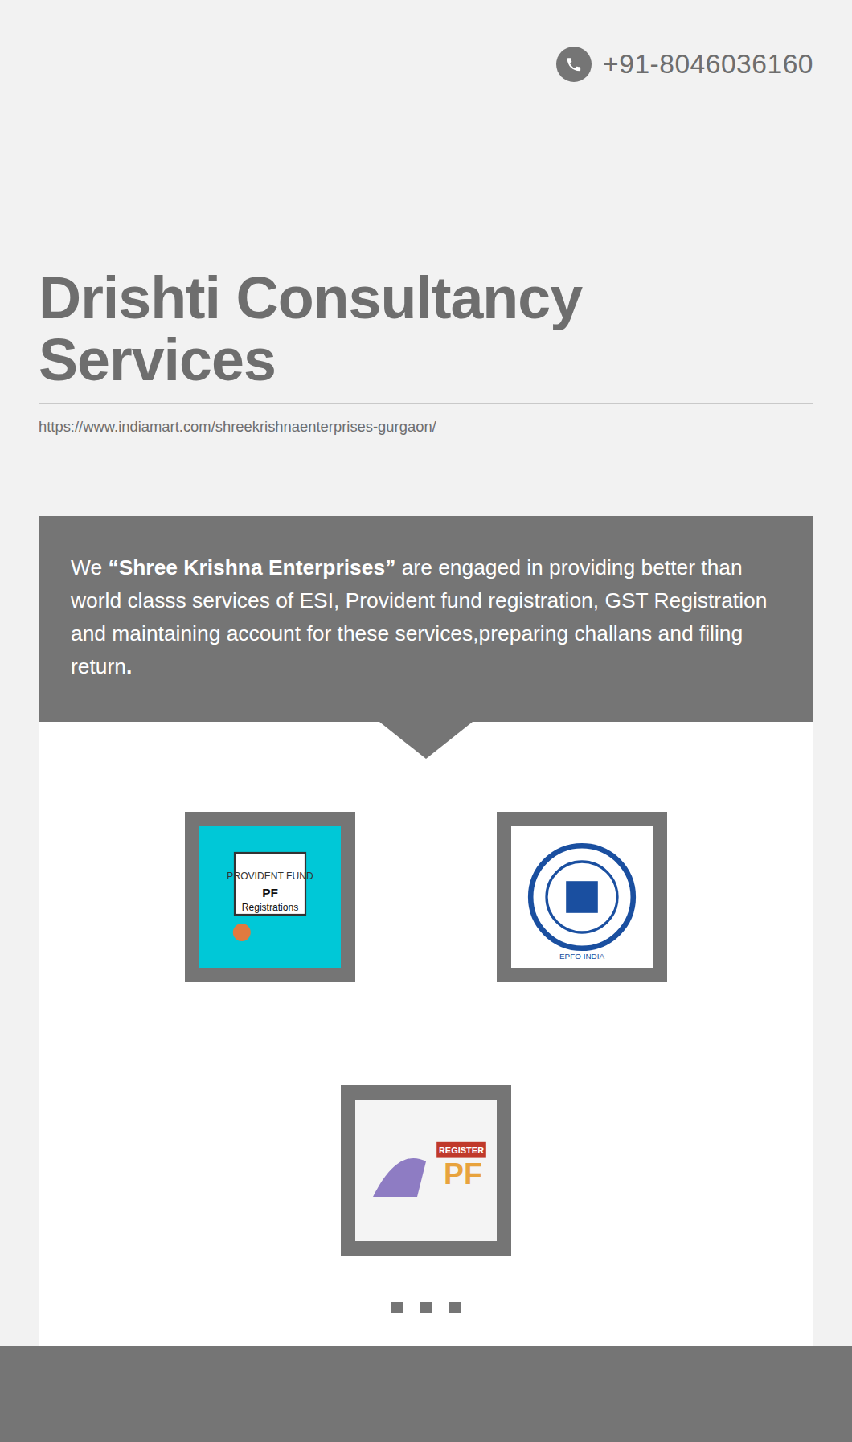+91-8046036160
Drishti Consultancy Services
https://www.indiamart.com/shreekrishnaenterprises-gurgaon/
We “Shree Krishna Enterprises” are engaged in providing better than world classs services of ESI, Provident fund registration, GST Registration and maintaining account for these services,preparing challans and filing return.